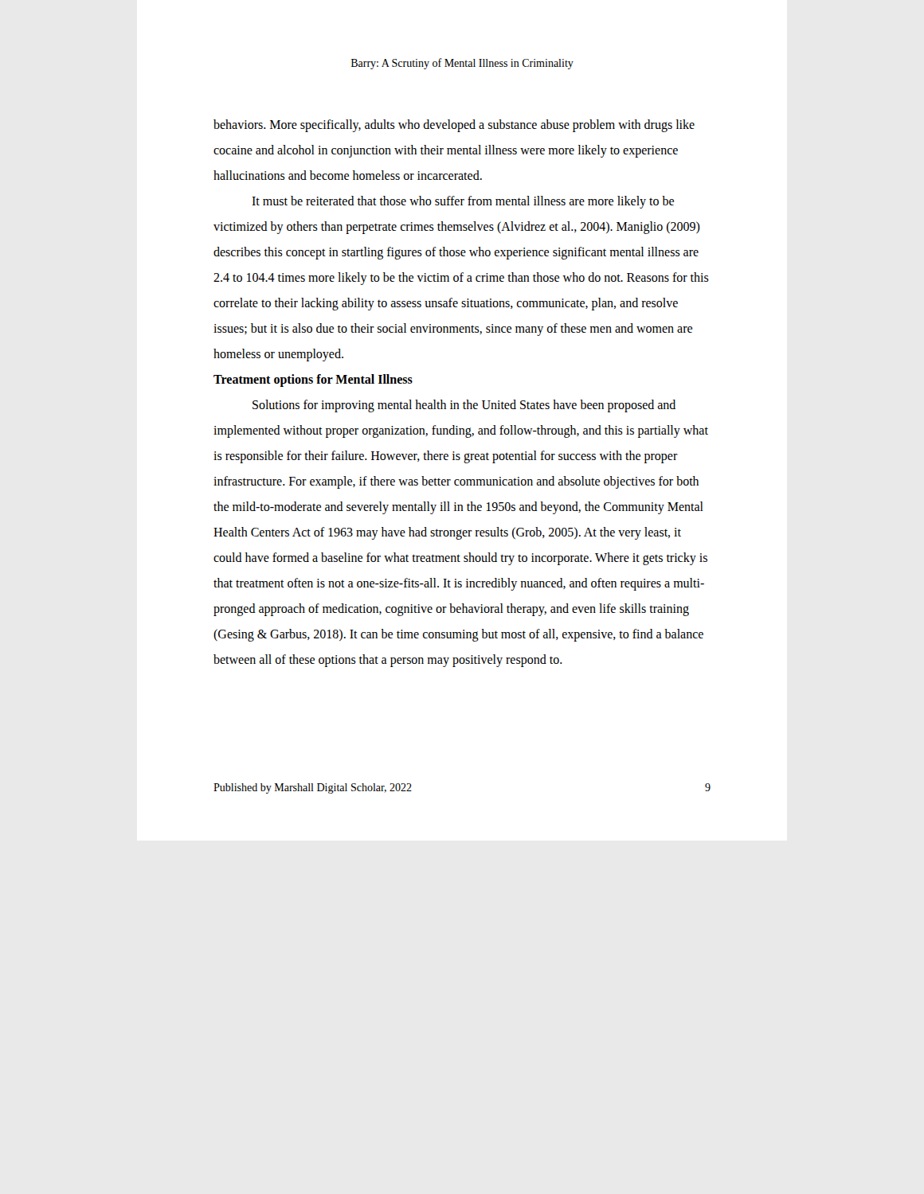Barry: A Scrutiny of Mental Illness in Criminality
behaviors. More specifically, adults who developed a substance abuse problem with drugs like cocaine and alcohol in conjunction with their mental illness were more likely to experience hallucinations and become homeless or incarcerated.
It must be reiterated that those who suffer from mental illness are more likely to be victimized by others than perpetrate crimes themselves (Alvidrez et al., 2004). Maniglio (2009) describes this concept in startling figures of those who experience significant mental illness are 2.4 to 104.4 times more likely to be the victim of a crime than those who do not. Reasons for this correlate to their lacking ability to assess unsafe situations, communicate, plan, and resolve issues; but it is also due to their social environments, since many of these men and women are homeless or unemployed.
Treatment options for Mental Illness
Solutions for improving mental health in the United States have been proposed and implemented without proper organization, funding, and follow-through, and this is partially what is responsible for their failure. However, there is great potential for success with the proper infrastructure. For example, if there was better communication and absolute objectives for both the mild-to-moderate and severely mentally ill in the 1950s and beyond, the Community Mental Health Centers Act of 1963 may have had stronger results (Grob, 2005). At the very least, it could have formed a baseline for what treatment should try to incorporate. Where it gets tricky is that treatment often is not a one-size-fits-all. It is incredibly nuanced, and often requires a multi-pronged approach of medication, cognitive or behavioral therapy, and even life skills training (Gesing & Garbus, 2018). It can be time consuming but most of all, expensive, to find a balance between all of these options that a person may positively respond to.
Published by Marshall Digital Scholar, 2022 9